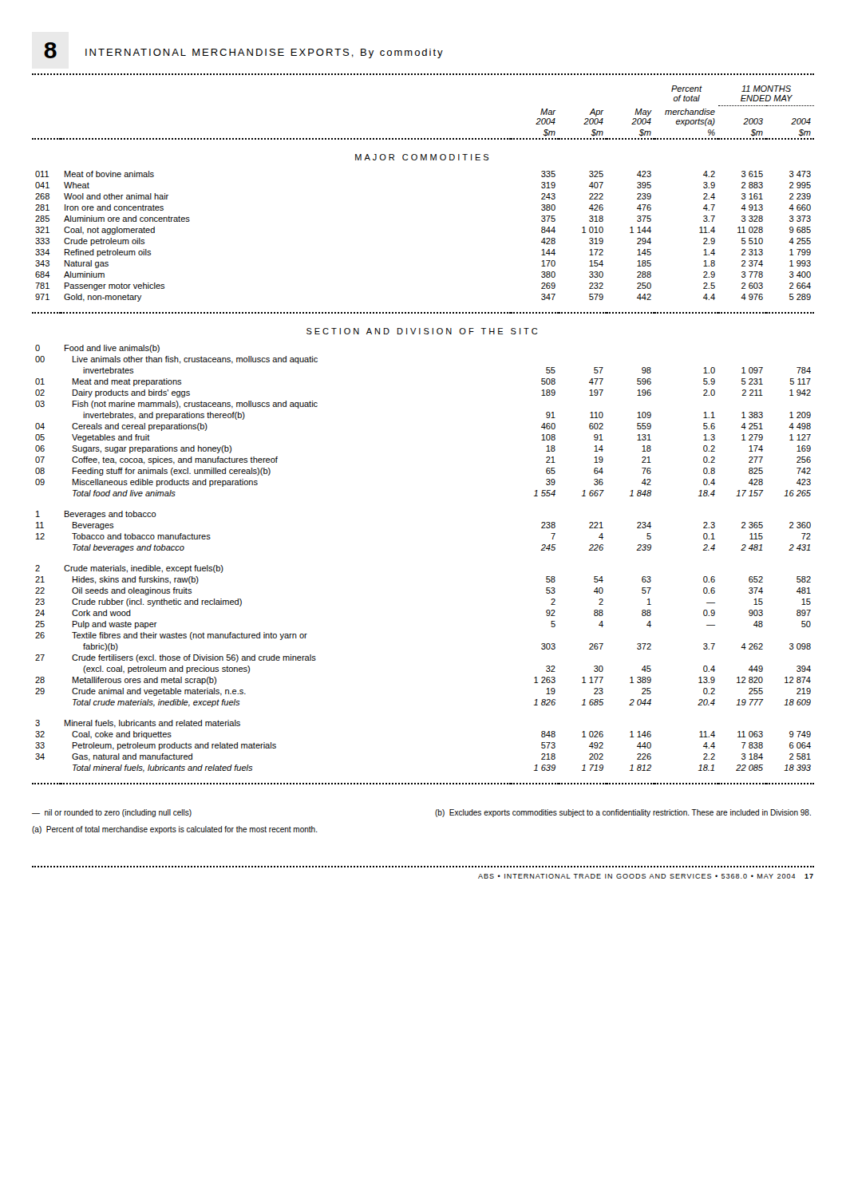8
INTERNATIONAL MERCHANDISE EXPORTS, By commodity
| | Percent of total | 11 MONTHS ENDED MAY |
| --- | --- | --- |
| | Mar 2004 | Apr 2004 | May 2004 | merchandise exports (a) | 2003 | 2004 |
| | $m | $m | $m | % | $m | $m |
| MAJOR COMMODITIES |
| 011 | Meat of bovine animals | 335 | 325 | 423 | 4.2 | 3 615 | 3 473 |
| 041 | Wheat | 319 | 407 | 395 | 3.9 | 2 883 | 2 995 |
| 268 | Wool and other animal hair | 243 | 222 | 239 | 2.4 | 3 161 | 2 239 |
| 281 | Iron ore and concentrates | 380 | 426 | 476 | 4.7 | 4 913 | 4 660 |
| 285 | Aluminium ore and concentrates | 375 | 318 | 375 | 3.7 | 3 328 | 3 373 |
| 321 | Coal, not agglomerated | 844 | 1 010 | 1 144 | 11.4 | 11 028 | 9 685 |
| 333 | Crude petroleum oils | 428 | 319 | 294 | 2.9 | 5 510 | 4 255 |
| 334 | Refined petroleum oils | 144 | 172 | 145 | 1.4 | 2 313 | 1 799 |
| 343 | Natural gas | 170 | 154 | 185 | 1.8 | 2 374 | 1 993 |
| 684 | Aluminium | 380 | 330 | 288 | 2.9 | 3 778 | 3 400 |
| 781 | Passenger motor vehicles | 269 | 232 | 250 | 2.5 | 2 603 | 2 664 |
| 971 | Gold, non-monetary | 347 | 579 | 442 | 4.4 | 4 976 | 5 289 |
| SECTION AND DIVISION OF THE SITC |
| 0 | Food and live animals(b) | |
| 00 | Live animals other than fish, crustaceans, molluscs and aquatic | |
| | invertebrates | 55 | 57 | 98 | 1.0 | 1 097 | 784 |
| 01 | Meat and meat preparations | 508 | 477 | 596 | 5.9 | 5 231 | 5 117 |
| 02 | Dairy products and birds' eggs | 189 | 197 | 196 | 2.0 | 2 211 | 1 942 |
| 03 | Fish (not marine mammals), crustaceans, molluscs and aquatic | |
| | invertebrates, and preparations thereof(b) | 91 | 110 | 109 | 1.1 | 1 383 | 1 209 |
| 04 | Cereals and cereal preparations(b) | 460 | 602 | 559 | 5.6 | 4 251 | 4 498 |
| 05 | Vegetables and fruit | 108 | 91 | 131 | 1.3 | 1 279 | 1 127 |
| 06 | Sugars, sugar preparations and honey(b) | 18 | 14 | 18 | 0.2 | 174 | 169 |
| 07 | Coffee, tea, cocoa, spices, and manufactures thereof | 21 | 19 | 21 | 0.2 | 277 | 256 |
| 08 | Feeding stuff for animals (excl. unmilled cereals)(b) | 65 | 64 | 76 | 0.8 | 825 | 742 |
| 09 | Miscellaneous edible products and preparations | 39 | 36 | 42 | 0.4 | 428 | 423 |
| | Total food and live animals | 1 554 | 1 667 | 1 848 | 18.4 | 17 157 | 16 265 |
| 1 | Beverages and tobacco | |
| 11 | Beverages | 238 | 221 | 234 | 2.3 | 2 365 | 2 360 |
| 12 | Tobacco and tobacco manufactures | 7 | 4 | 5 | 0.1 | 115 | 72 |
| | Total beverages and tobacco | 245 | 226 | 239 | 2.4 | 2 481 | 2 431 |
| 2 | Crude materials, inedible, except fuels(b) | |
| 21 | Hides, skins and furskins, raw(b) | 58 | 54 | 63 | 0.6 | 652 | 582 |
| 22 | Oil seeds and oleaginous fruits | 53 | 40 | 57 | 0.6 | 374 | 481 |
| 23 | Crude rubber (incl. synthetic and reclaimed) | 2 | 2 | 1 | — | 15 | 15 |
| 24 | Cork and wood | 92 | 88 | 88 | 0.9 | 903 | 897 |
| 25 | Pulp and waste paper | 5 | 4 | 4 | — | 48 | 50 |
| 26 | Textile fibres and their wastes (not manufactured into yarn or | |
| | fabric)(b) | 303 | 267 | 372 | 3.7 | 4 262 | 3 098 |
| 27 | Crude fertilisers (excl. those of Division 56) and crude minerals | |
| | (excl. coal, petroleum and precious stones) | 32 | 30 | 45 | 0.4 | 449 | 394 |
| 28 | Metalliferous ores and metal scrap(b) | 1 263 | 1 177 | 1 389 | 13.9 | 12 820 | 12 874 |
| 29 | Crude animal and vegetable materials, n.e.s. | 19 | 23 | 25 | 0.2 | 255 | 219 |
| | Total crude materials, inedible, except fuels | 1 826 | 1 685 | 2 044 | 20.4 | 19 777 | 18 609 |
| 3 | Mineral fuels, lubricants and related materials | |
| 32 | Coal, coke and briquettes | 848 | 1 026 | 1 146 | 11.4 | 11 063 | 9 749 |
| 33 | Petroleum, petroleum products and related materials | 573 | 492 | 440 | 4.4 | 7 838 | 6 064 |
| 34 | Gas, natural and manufactured | 218 | 202 | 226 | 2.2 | 3 184 | 2 581 |
| | Total mineral fuels, lubricants and related fuels | 1 639 | 1 719 | 1 812 | 18.1 | 22 085 | 18 393 |
— nil or rounded to zero (including null cells)
(a) Percent of total merchandise exports is calculated for the most recent month.
(b) Excludes exports commodities subject to a confidentiality restriction. These are included in Division 98.
ABS • INTERNATIONAL TRADE IN GOODS AND SERVICES • 5368.0 • MAY 2004 17